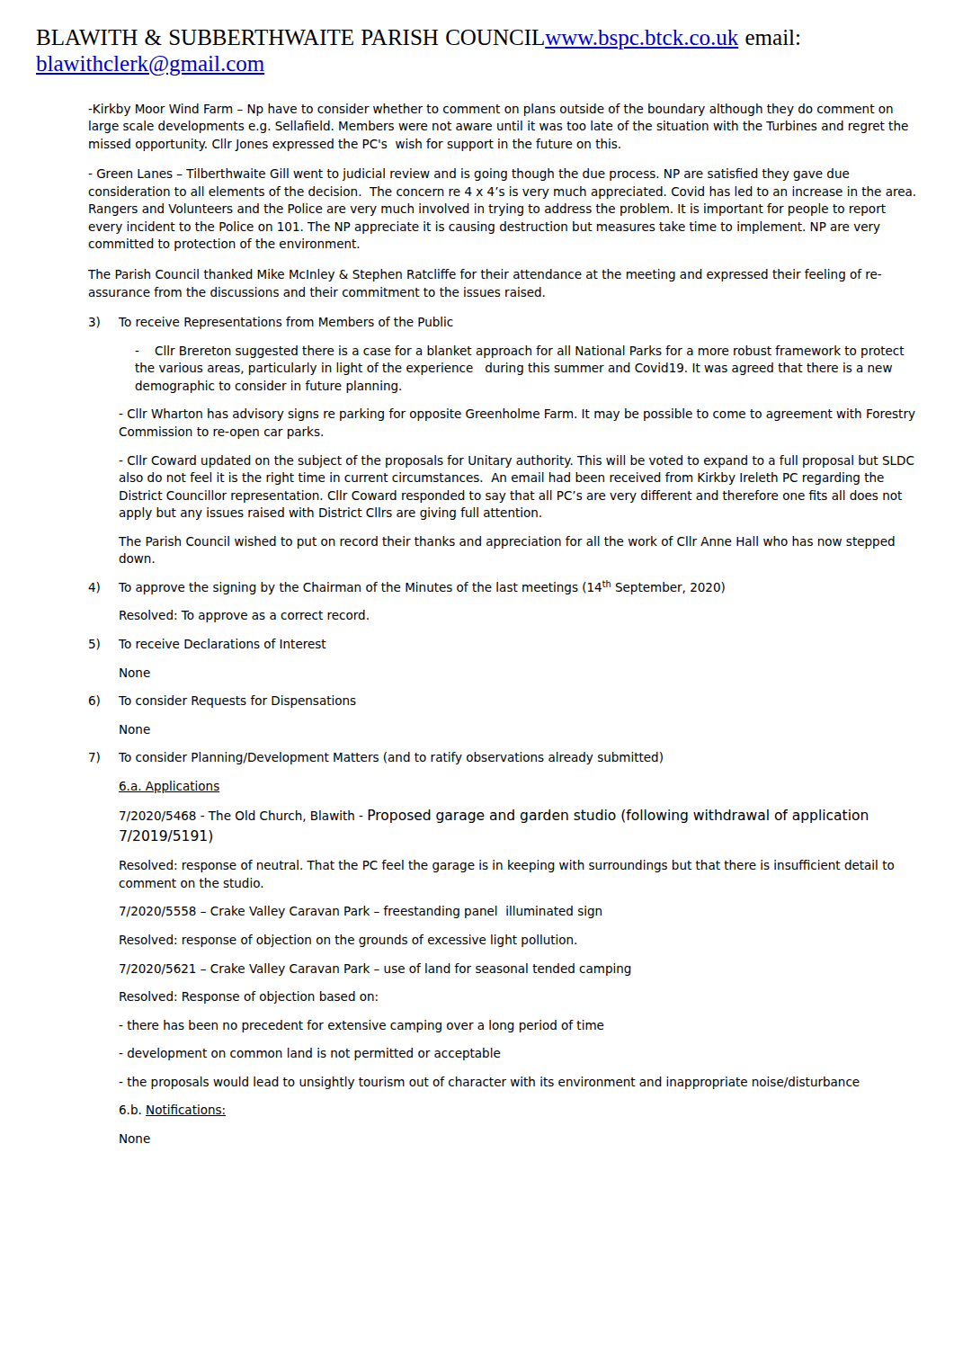BLAWITH & SUBBERTHWAITE PARISH COUNCILwww.bspc.btck.co.uk email: blawithclerk@gmail.com
-Kirkby Moor Wind Farm – Np have to consider whether to comment on plans outside of the boundary although they do comment on large scale developments e.g. Sellafield. Members were not aware until it was too late of the situation with the Turbines and regret the missed opportunity. Cllr Jones expressed the PC's wish for support in the future on this.
- Green Lanes – Tilberthwaite Gill went to judicial review and is going though the due process. NP are satisfied they gave due consideration to all elements of the decision. The concern re 4 x 4’s is very much appreciated. Covid has led to an increase in the area. Rangers and Volunteers and the Police are very much involved in trying to address the problem. It is important for people to report every incident to the Police on 101. The NP appreciate it is causing destruction but measures take time to implement. NP are very committed to protection of the environment.
The Parish Council thanked Mike McInley & Stephen Ratcliffe for their attendance at the meeting and expressed their feeling of re-assurance from the discussions and their commitment to the issues raised.
To receive Representations from Members of the Public
- Cllr Brereton suggested there is a case for a blanket approach for all National Parks for a more robust framework to protect the various areas, particularly in light of the experience during this summer and Covid19. It was agreed that there is a new demographic to consider in future planning.
- Cllr Wharton has advisory signs re parking for opposite Greenholme Farm. It may be possible to come to agreement with Forestry Commission to re-open car parks.
- Cllr Coward updated on the subject of the proposals for Unitary authority. This will be voted to expand to a full proposal but SLDC also do not feel it is the right time in current circumstances. An email had been received from Kirkby Ireleth PC regarding the District Councillor representation. Cllr Coward responded to say that all PC’s are very different and therefore one fits all does not apply but any issues raised with District Cllrs are giving full attention.
The Parish Council wished to put on record their thanks and appreciation for all the work of Cllr Anne Hall who has now stepped down.
To approve the signing by the Chairman of the Minutes of the last meetings (14th September, 2020)
Resolved: To approve as a correct record.
To receive Declarations of Interest
None
To consider Requests for Dispensations
None
To consider Planning/Development Matters (and to ratify observations already submitted)
6.a. Applications
7/2020/5468 - The Old Church, Blawith - Proposed garage and garden studio (following withdrawal of application 7/2019/5191)
Resolved: response of neutral. That the PC feel the garage is in keeping with surroundings but that there is insufficient detail to comment on the studio.
7/2020/5558 – Crake Valley Caravan Park – freestanding panel illuminated sign
Resolved: response of objection on the grounds of excessive light pollution.
7/2020/5621 – Crake Valley Caravan Park – use of land for seasonal tended camping
Resolved: Response of objection based on:
- there has been no precedent for extensive camping over a long period of time
- development on common land is not permitted or acceptable
- the proposals would lead to unsightly tourism out of character with its environment and inappropriate noise/disturbance
6.b. Notifications:
None